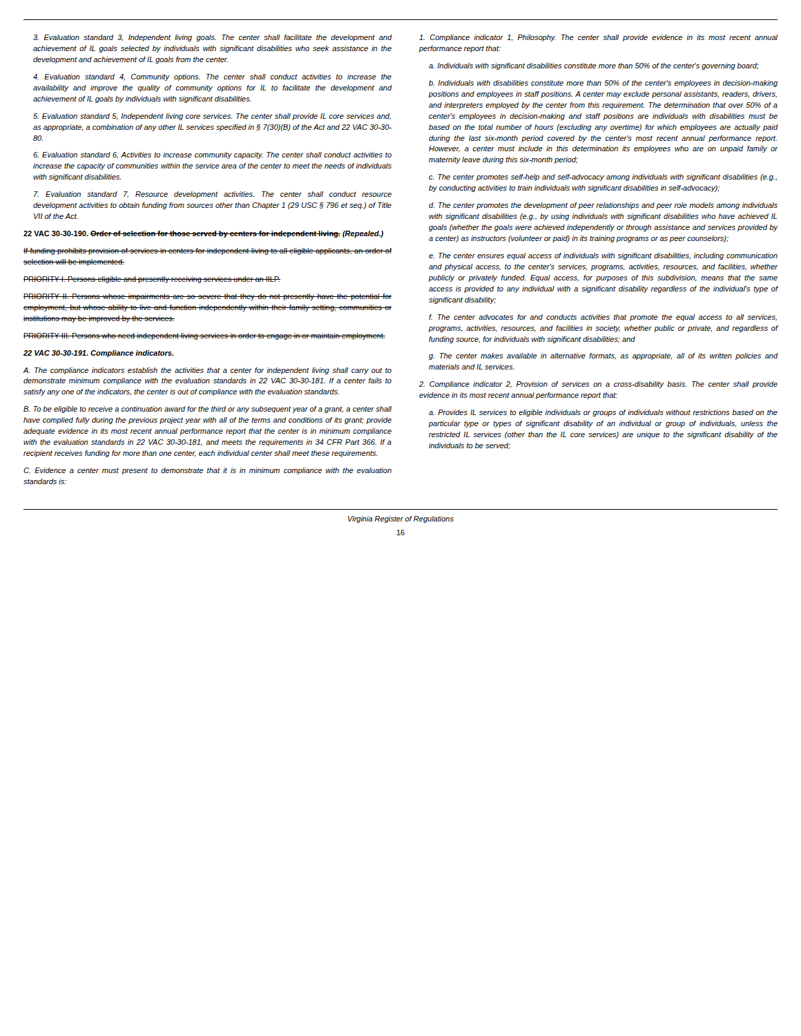3. Evaluation standard 3, Independent living goals. The center shall facilitate the development and achievement of IL goals selected by individuals with significant disabilities who seek assistance in the development and achievement of IL goals from the center.
4. Evaluation standard 4, Community options. The center shall conduct activities to increase the availability and improve the quality of community options for IL to facilitate the development and achievement of IL goals by individuals with significant disabilities.
5. Evaluation standard 5, Independent living core services. The center shall provide IL core services and, as appropriate, a combination of any other IL services specified in § 7(30)(B) of the Act and 22 VAC 30-30-80.
6. Evaluation standard 6, Activities to increase community capacity. The center shall conduct activities to increase the capacity of communities within the service area of the center to meet the needs of individuals with significant disabilities.
7. Evaluation standard 7, Resource development activities. The center shall conduct resource development activities to obtain funding from sources other than Chapter 1 (29 USC § 796 et seq.) of Title VII of the Act.
22 VAC 30-30-190. Order of selection for those served by centers for independent living. (Repealed.)
If funding prohibits provision of services in centers for independent living to all eligible applicants, an order of selection will be implemented.
PRIORITY I. Persons eligible and presently receiving services under an IILP.
PRIORITY II. Persons whose impairments are so severe that they do not presently have the potential for employment, but whose ability to live and function independently within their family setting, communities or institutions may be improved by the services.
PRIORITY III. Persons who need independent living services in order to engage in or maintain employment.
22 VAC 30-30-191. Compliance indicators.
A. The compliance indicators establish the activities that a center for independent living shall carry out to demonstrate minimum compliance with the evaluation standards in 22 VAC 30-30-181. If a center fails to satisfy any one of the indicators, the center is out of compliance with the evaluation standards.
B. To be eligible to receive a continuation award for the third or any subsequent year of a grant, a center shall have complied fully during the previous project year with all of the terms and conditions of its grant; provide adequate evidence in its most recent annual performance report that the center is in minimum compliance with the evaluation standards in 22 VAC 30-30-181, and meets the requirements in 34 CFR Part 366. If a recipient receives funding for more than one center, each individual center shall meet these requirements.
C. Evidence a center must present to demonstrate that it is in minimum compliance with the evaluation standards is:
1. Compliance indicator 1, Philosophy. The center shall provide evidence in its most recent annual performance report that:
a. Individuals with significant disabilities constitute more than 50% of the center's governing board;
b. Individuals with disabilities constitute more than 50% of the center's employees in decision-making positions and employees in staff positions. A center may exclude personal assistants, readers, drivers, and interpreters employed by the center from this requirement. The determination that over 50% of a center's employees in decision-making and staff positions are individuals with disabilities must be based on the total number of hours (excluding any overtime) for which employees are actually paid during the last six-month period covered by the center's most recent annual performance report. However, a center must include in this determination its employees who are on unpaid family or maternity leave during this six-month period;
c. The center promotes self-help and self-advocacy among individuals with significant disabilities (e.g., by conducting activities to train individuals with significant disabilities in self-advocacy);
d. The center promotes the development of peer relationships and peer role models among individuals with significant disabilities (e.g., by using individuals with significant disabilities who have achieved IL goals (whether the goals were achieved independently or through assistance and services provided by a center) as instructors (volunteer or paid) in its training programs or as peer counselors);
e. The center ensures equal access of individuals with significant disabilities, including communication and physical access, to the center's services, programs, activities, resources, and facilities, whether publicly or privately funded. Equal access, for purposes of this subdivision, means that the same access is provided to any individual with a significant disability regardless of the individual's type of significant disability;
f. The center advocates for and conducts activities that promote the equal access to all services, programs, activities, resources, and facilities in society, whether public or private, and regardless of funding source, for individuals with significant disabilities; and
g. The center makes available in alternative formats, as appropriate, all of its written policies and materials and IL services.
2. Compliance indicator 2, Provision of services on a cross-disability basis. The center shall provide evidence in its most recent annual performance report that:
a. Provides IL services to eligible individuals or groups of individuals without restrictions based on the particular type or types of significant disability of an individual or group of individuals, unless the restricted IL services (other than the IL core services) are unique to the significant disability of the individuals to be served;
Virginia Register of Regulations
16